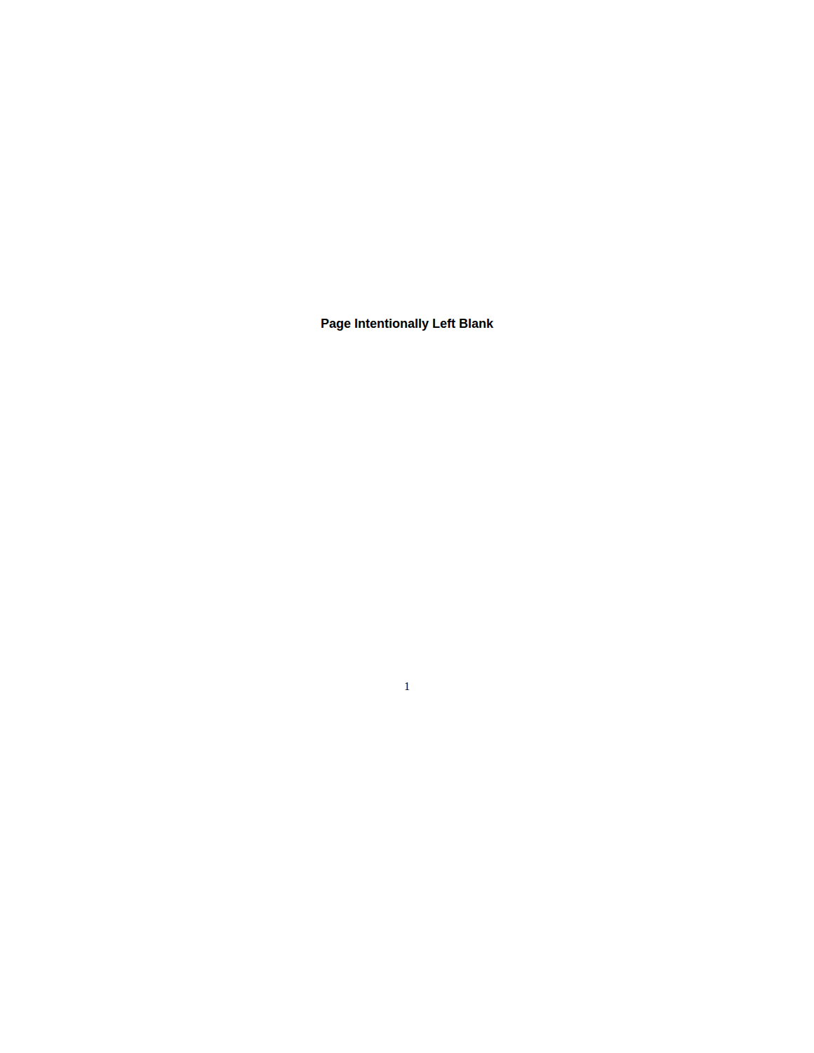Page Intentionally Left Blank
1